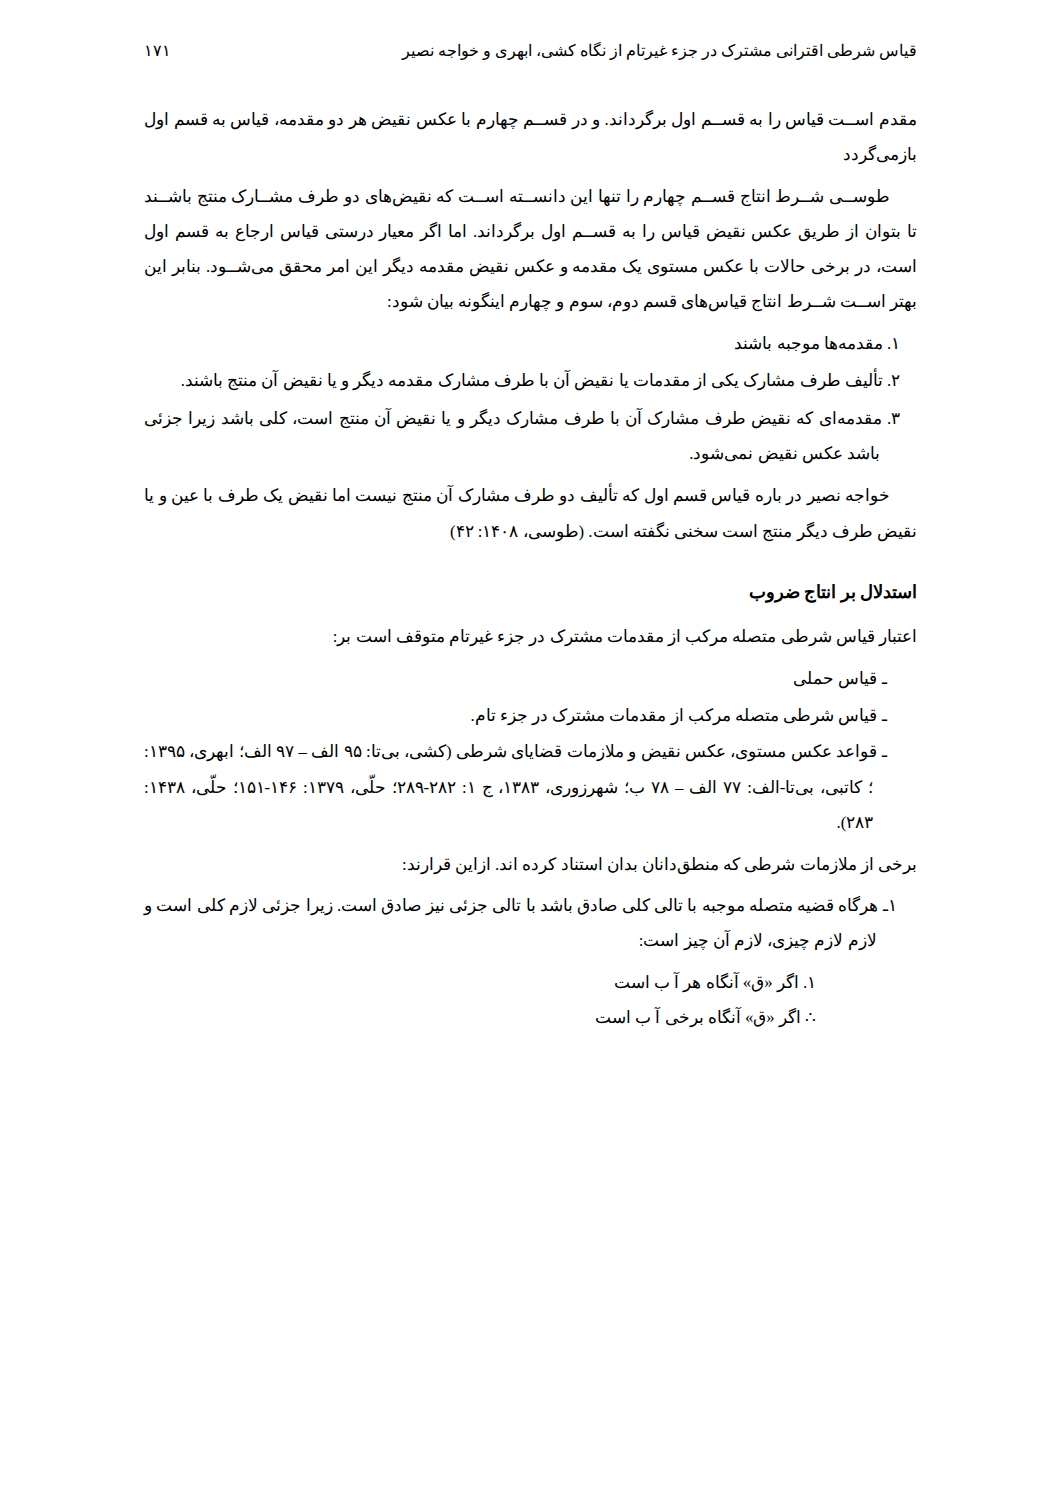قیاس شرطی اقترانی مشترک در جزء غیرتام از نگاه کشی، ابهری و خواجه نصیر
۱۷۱
مقدم اســت قیاس را به قســم اول برگرداند. و در قســم چهارم با عکس نقیض هر دو مقدمه، قیاس به قسم اول بازمی‌گردد
طوســی شــرط انتاج قســم چهارم را تنها این دانســته اســت که نقیض‌های دو طرف مشــارک منتج باشــند تا بتوان از طریق عکس نقیض قیاس را به قســم اول برگرداند. اما اگر معیار درستی قیاس ارجاع به قسم اول است، در برخی حالات با عکس مستوی یک مقدمه و عکس نقیض مقدمه دیگر این امر محقق می‌شــود. بنابر این بهتر اســت شــرط انتاج قیاس‌های قسم دوم، سوم و چهارم اینگونه بیان شود:
۱. مقدمه‌ها موجبه باشند
۲. تألیف طرف مشارک یکی از مقدمات یا نقیض آن با طرف مشارک مقدمه دیگر و یا نقیض آن منتج باشند.
۳. مقدمه‌ای که نقیض طرف مشارک آن با طرف مشارک دیگر و یا نقیض آن منتج است، کلی باشد زیرا جزئی باشد عکس نقیض نمی‌شود.
خواجه نصیر در باره قیاس قسم اول که تألیف دو طرف مشارک آن منتج نیست اما نقیض یک طرف با عین و یا نقیض طرف دیگر منتج است سخنی نگفته است. (طوسی، ۱۴۰۸: ۴۲)
استدلال بر انتاج ضروب
اعتبار قیاس شرطی متصله مرکب از مقدمات مشترک در جزء غیرتام متوقف است بر:
ـ قیاس حملی
ـ قیاس شرطی متصله مرکب از مقدمات مشترک در جزء تام.
ـ قواعد عکس مستوی، عکس نقیض و ملازمات قضایای شرطی (کشی، بی‌تا: ۹۵ الف – ۹۷ الف؛ ابهری، ۱۳۹۵: ؛ کاتبی، بی‌تا-الف: ۷۷ الف – ۷۸ ب؛ شهرزوری، ۱۳۸۳، ج ۱: ۲۸۲-۲۸۹؛ حلّی، ۱۳۷۹: ۱۴۶-۱۵۱؛ حلّی، ۱۴۳۸: ۲۸۳).
برخی از ملازمات شرطی که منطق‌دانان بدان استناد کرده اند. ازاین قرارند:
۱ـ هرگاه قضیه متصله موجبه با تالی کلی صادق باشد با تالی جزئی نیز صادق است. زیرا جزئی لازم کلی است و لازم لازم چیزی، لازم آن چیز است:
۱. اگر «ق» آنگاه هر آ ب است
∴ اگر «ق» آنگاه برخی آ ب است